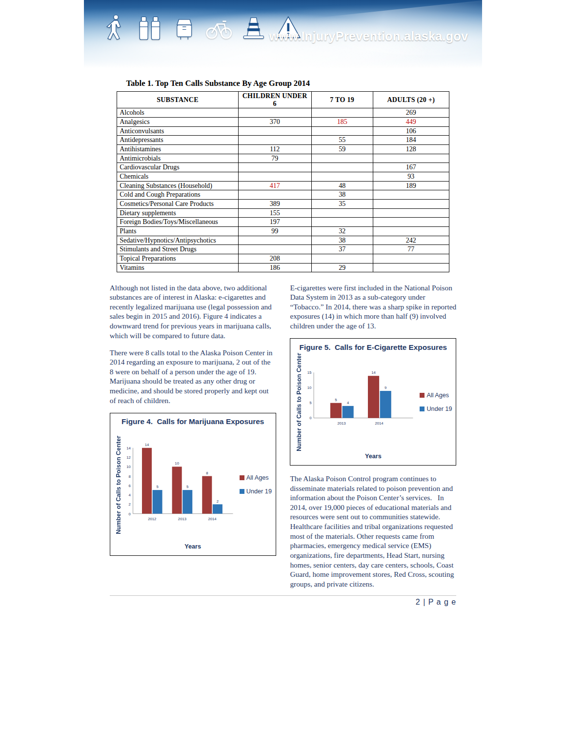www.InjuryPrevention.alaska.gov
Table 1. Top Ten Calls Substance By Age Group 2014
| SUBSTANCE | CHILDREN UNDER 6 | 7 TO 19 | ADULTS (20 +) |
| --- | --- | --- | --- |
| Alcohols | | | 269 |
| Analgesics | 370 | 185 | 449 |
| Anticonvulsants | | | 106 |
| Antidepressants | | 55 | 184 |
| Antihistamines | 112 | 59 | 128 |
| Antimicrobials | 79 | | |
| Cardiovascular Drugs | | | 167 |
| Chemicals | | | 93 |
| Cleaning Substances (Household) | 417 | 48 | 189 |
| Cold and Cough Preparations | | 38 | |
| Cosmetics/Personal Care Products | 389 | 35 | |
| Dietary supplements | 155 | | |
| Foreign Bodies/Toys/Miscellaneous | 197 | | |
| Plants | 99 | 32 | |
| Sedative/Hypnotics/Antipsychotics | | 38 | 242 |
| Stimulants and Street Drugs | | 37 | 77 |
| Topical Preparations | 208 | | |
| Vitamins | 186 | 29 | |
Although not listed in the data above, two additional substances are of interest in Alaska: e-cigarettes and recently legalized marijuana use (legal possession and sales begin in 2015 and 2016). Figure 4 indicates a downward trend for previous years in marijuana calls, which will be compared to future data.
There were 8 calls total to the Alaska Poison Center in 2014 regarding an exposure to marijuana, 2 out of the 8 were on behalf of a person under the age of 19. Marijuana should be treated as any other drug or medicine, and should be stored properly and kept out of reach of children.
Figure 4. Calls for Marijuana Exposures
Number of Calls to Poison Center
14 12 10 8 6 4 2 0 14 5 10 5 8 2 2012 2013 2014
All Ages
Under 19
Years
E-cigarettes were first included in the National Poison Data System in 2013 as a sub-category under “Tobacco.” In 2014, there was a sharp spike in reported exposures (14) in which more than half (9) involved children under the age of 13.
Figure 5. Calls for E-Cigarette Exposures
Number of Calls to Poison Center
15 10 5 0 5 4 14 9 2013 2014
All Ages
Under 19
Years
The Alaska Poison Control program continues to disseminate materials related to poison prevention and information about the Poison Center’s services. In 2014, over 19,000 pieces of educational materials and resources were sent out to communities statewide. Healthcare facilities and tribal organizations requested most of the materials. Other requests came from pharmacies, emergency medical service (EMS) organizations, fire departments, Head Start, nursing homes, senior centers, day care centers, schools, Coast Guard, home improvement stores, Red Cross, scouting groups, and private citizens.
2 | P a g e